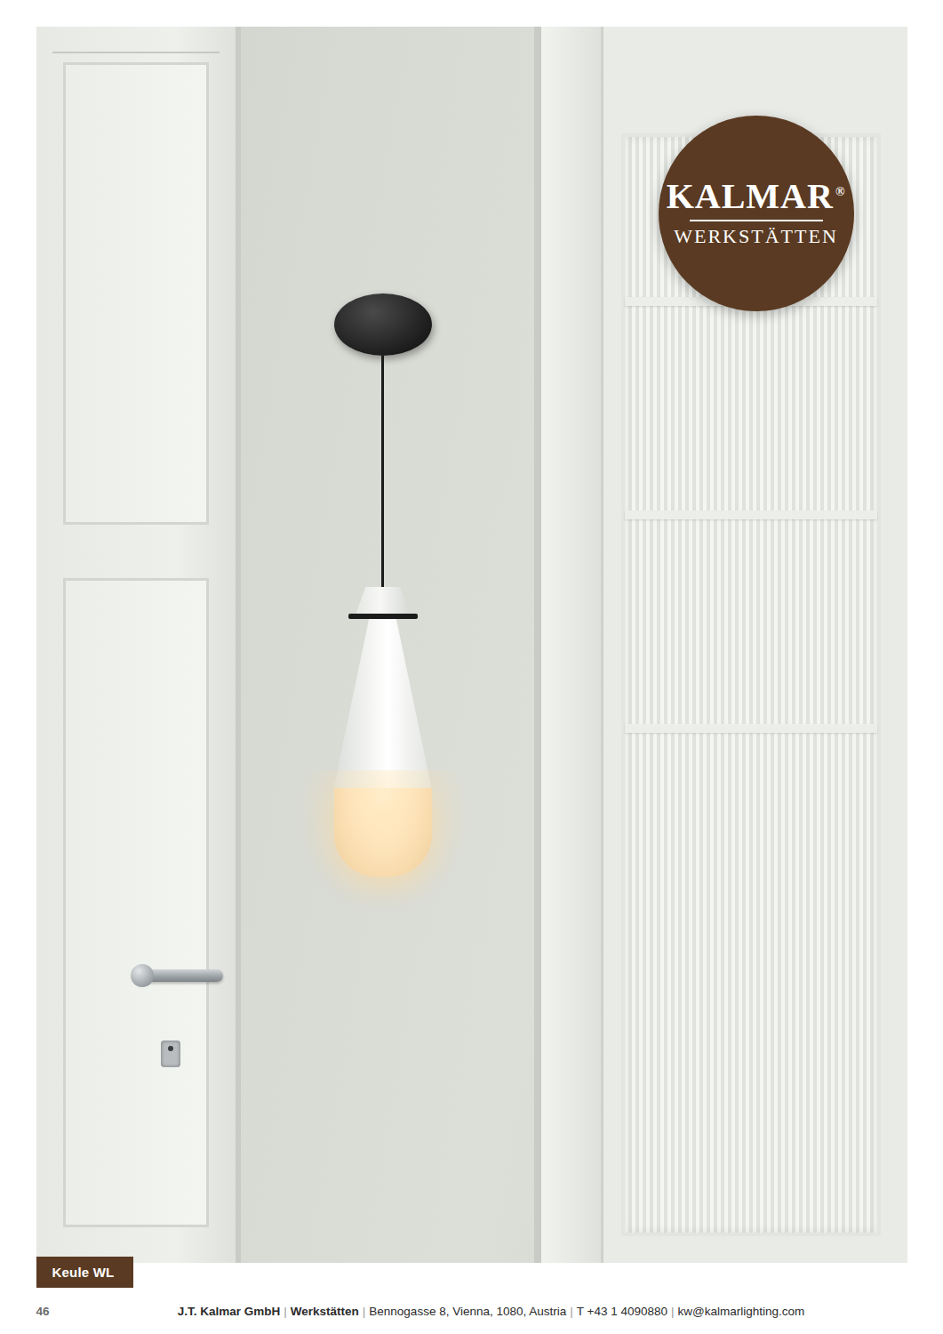KALMAR®
WERKSTÄTTEN
Keule WL
46 J.T. Kalmar GmbH|Werkstätten|Bennogasse 8, Vienna, 1080, Austria|T +43 1 4090880|kw@kalmarlighting.com